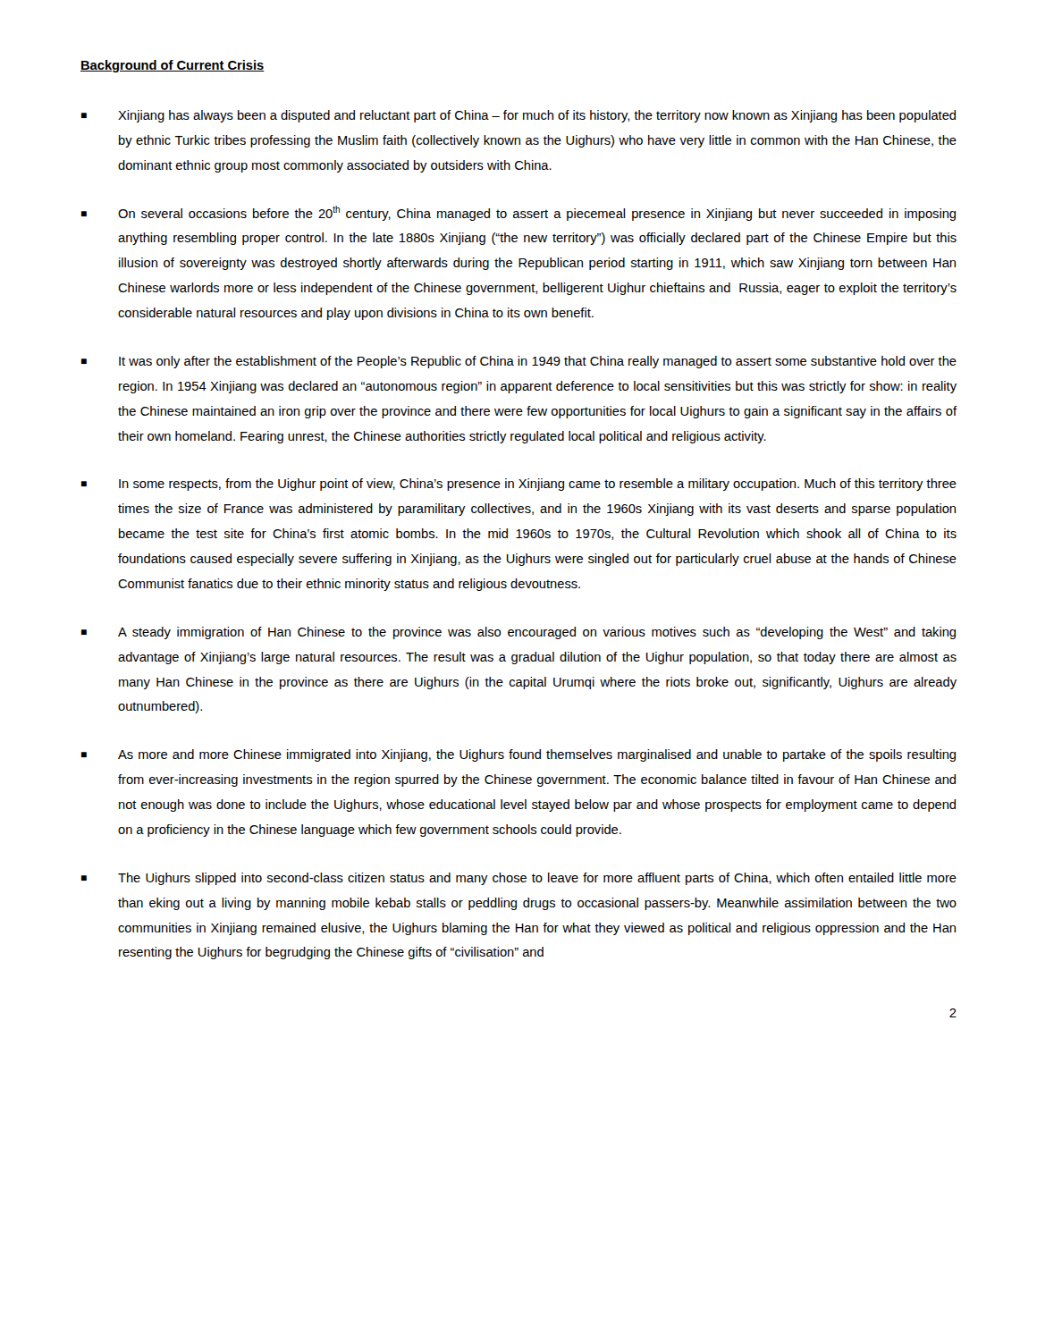Background of Current Crisis
Xinjiang has always been a disputed and reluctant part of China – for much of its history, the territory now known as Xinjiang has been populated by ethnic Turkic tribes professing the Muslim faith (collectively known as the Uighurs) who have very little in common with the Han Chinese, the dominant ethnic group most commonly associated by outsiders with China.
On several occasions before the 20th century, China managed to assert a piecemeal presence in Xinjiang but never succeeded in imposing anything resembling proper control. In the late 1880s Xinjiang (“the new territory”) was officially declared part of the Chinese Empire but this illusion of sovereignty was destroyed shortly afterwards during the Republican period starting in 1911, which saw Xinjiang torn between Han Chinese warlords more or less independent of the Chinese government, belligerent Uighur chieftains and Russia, eager to exploit the territory’s considerable natural resources and play upon divisions in China to its own benefit.
It was only after the establishment of the People’s Republic of China in 1949 that China really managed to assert some substantive hold over the region. In 1954 Xinjiang was declared an “autonomous region” in apparent deference to local sensitivities but this was strictly for show: in reality the Chinese maintained an iron grip over the province and there were few opportunities for local Uighurs to gain a significant say in the affairs of their own homeland. Fearing unrest, the Chinese authorities strictly regulated local political and religious activity.
In some respects, from the Uighur point of view, China’s presence in Xinjiang came to resemble a military occupation. Much of this territory three times the size of France was administered by paramilitary collectives, and in the 1960s Xinjiang with its vast deserts and sparse population became the test site for China’s first atomic bombs. In the mid 1960s to 1970s, the Cultural Revolution which shook all of China to its foundations caused especially severe suffering in Xinjiang, as the Uighurs were singled out for particularly cruel abuse at the hands of Chinese Communist fanatics due to their ethnic minority status and religious devoutness.
A steady immigration of Han Chinese to the province was also encouraged on various motives such as “developing the West” and taking advantage of Xinjiang’s large natural resources. The result was a gradual dilution of the Uighur population, so that today there are almost as many Han Chinese in the province as there are Uighurs (in the capital Urumqi where the riots broke out, significantly, Uighurs are already outnumbered).
As more and more Chinese immigrated into Xinjiang, the Uighurs found themselves marginalised and unable to partake of the spoils resulting from ever-increasing investments in the region spurred by the Chinese government. The economic balance tilted in favour of Han Chinese and not enough was done to include the Uighurs, whose educational level stayed below par and whose prospects for employment came to depend on a proficiency in the Chinese language which few government schools could provide.
The Uighurs slipped into second-class citizen status and many chose to leave for more affluent parts of China, which often entailed little more than eking out a living by manning mobile kebab stalls or peddling drugs to occasional passers-by. Meanwhile assimilation between the two communities in Xinjiang remained elusive, the Uighurs blaming the Han for what they viewed as political and religious oppression and the Han resenting the Uighurs for begrudging the Chinese gifts of “civilisation” and
2